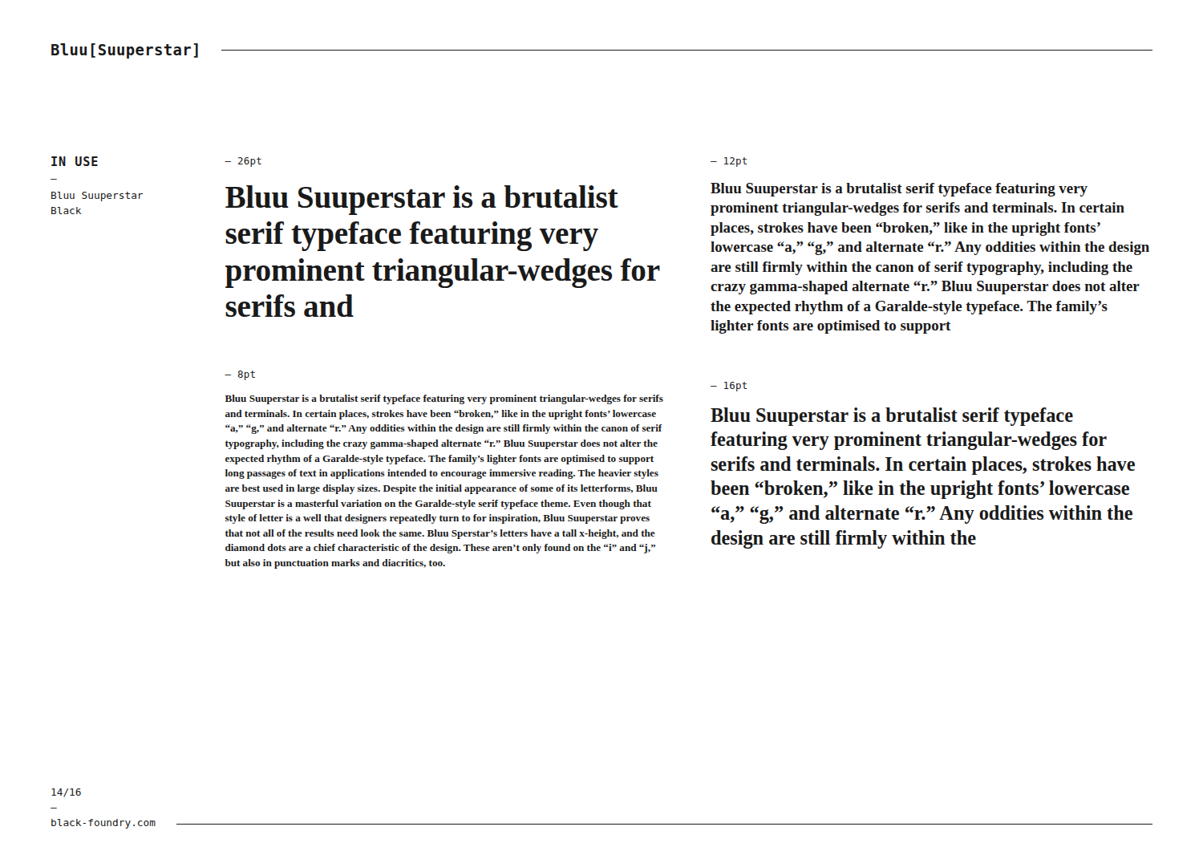Bluu[Suuperstar]
IN USE
–
Bluu Suuperstar
Black
– 26pt
Bluu Suuperstar is a brutalist serif typeface featuring very prominent triangular-wedges for serifs and
– 8pt
Bluu Suuperstar is a brutalist serif typeface featuring very prominent triangular-wedges for serifs and terminals. In certain places, strokes have been “broken,” like in the upright fonts’ lowercase “a,” “g,” and alternate “r.” Any oddities within the design are still firmly within the canon of serif typography, including the crazy gamma-shaped alternate “r.” Bluu Suuperstar does not alter the expected rhythm of a Garalde-style typeface. The family’s lighter fonts are optimised to support long passages of text in applications intended to encourage immersive reading. The heavier styles are best used in large display sizes. Despite the initial appearance of some of its letterforms, Bluu Suuperstar is a masterful variation on the Garalde-style serif typeface theme. Even though that style of letter is a well that designers repeatedly turn to for inspiration, Bluu Suuperstar proves that not all of the results need look the same. Bluu Sperstar’s letters have a tall x-height, and the diamond dots are a chief characteristic of the design. These aren’t only found on the “i” and “j,” but also in punctuation marks and diacritics, too.
– 12pt
Bluu Suuperstar is a brutalist serif typeface featuring very prominent triangular-wedges for serifs and terminals. In certain places, strokes have been “broken,” like in the upright fonts’ lowercase “a,” “g,” and alternate “r.” Any oddities within the design are still firmly within the canon of serif typography, including the crazy gamma-shaped alternate “r.” Bluu Suuperstar does not alter the expected rhythm of a Garalde-style typeface. The family’s lighter fonts are optimised to support
– 16pt
Bluu Suuperstar is a brutalist serif typeface featuring very prominent triangular-wedges for serifs and terminals. In certain places, strokes have been “broken,” like in the upright fonts’ lowercase “a,” “g,” and alternate “r.” Any oddities within the design are still firmly within the
14/16
–
black-foundry.com